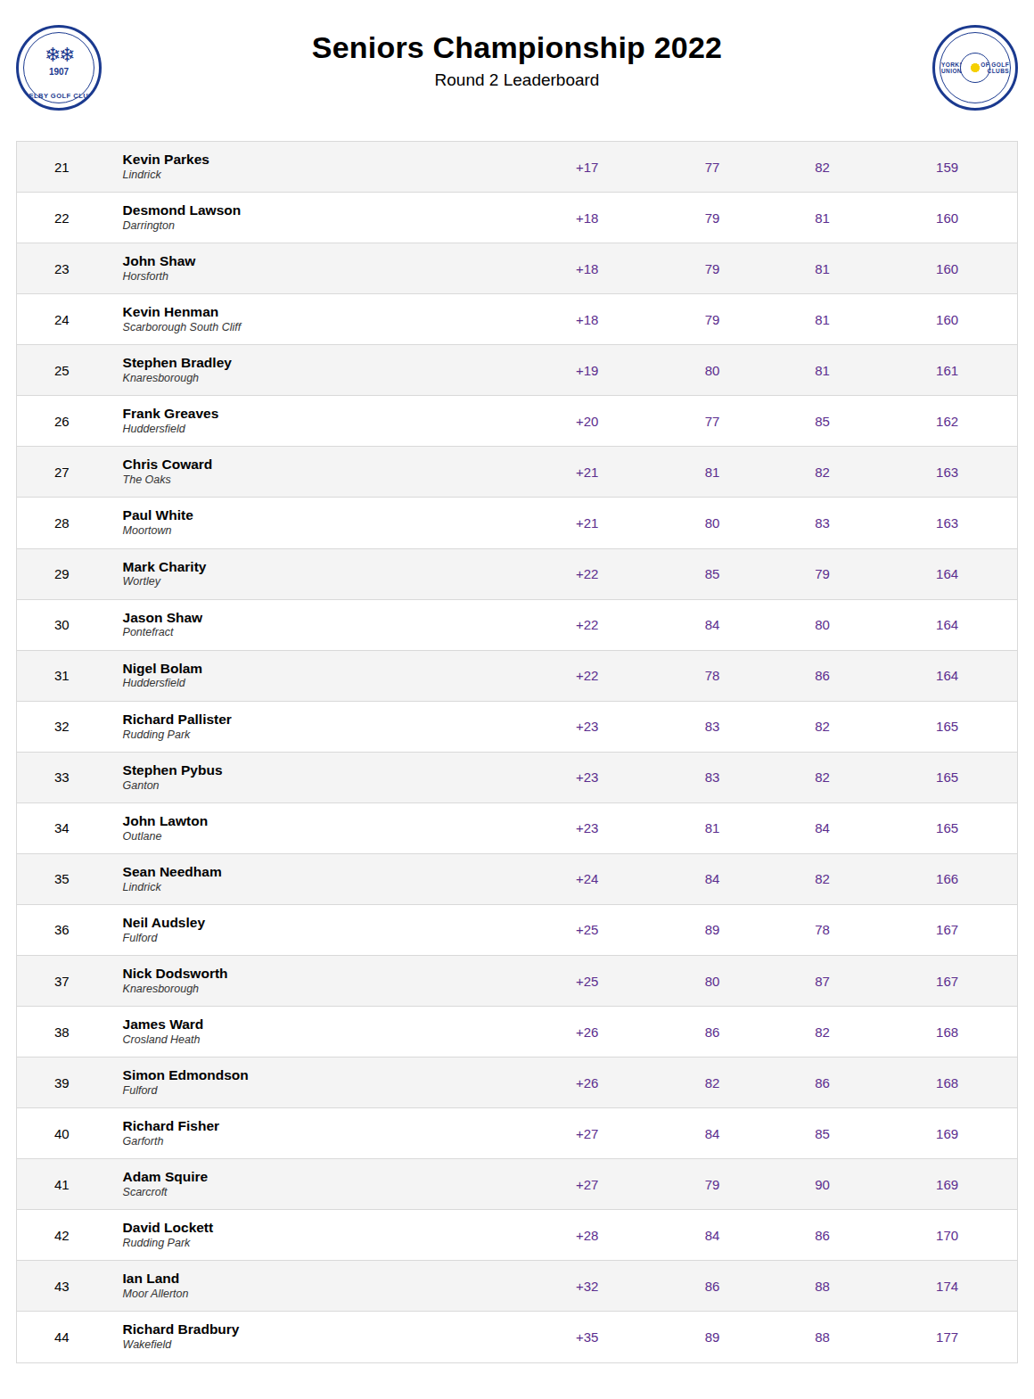❄❄ 1907 SELBY GOLF CLUB
Seniors Championship 2022
Round 2 Leaderboard
Yorkshire
Union of Golf
Clubs
| 21 | Kevin Parkes Lindrick | +17 | 77 | 82 | 159 |
| 22 | Desmond Lawson Darrington | +18 | 79 | 81 | 160 |
| 23 | John Shaw Horsforth | +18 | 79 | 81 | 160 |
| 24 | Kevin Henman Scarborough South Cliff | +18 | 79 | 81 | 160 |
| 25 | Stephen Bradley Knaresborough | +19 | 80 | 81 | 161 |
| 26 | Frank Greaves Huddersfield | +20 | 77 | 85 | 162 |
| 27 | Chris Coward The Oaks | +21 | 81 | 82 | 163 |
| 28 | Paul White Moortown | +21 | 80 | 83 | 163 |
| 29 | Mark Charity Wortley | +22 | 85 | 79 | 164 |
| 30 | Jason Shaw Pontefract | +22 | 84 | 80 | 164 |
| 31 | Nigel Bolam Huddersfield | +22 | 78 | 86 | 164 |
| 32 | Richard Pallister Rudding Park | +23 | 83 | 82 | 165 |
| 33 | Stephen Pybus Ganton | +23 | 83 | 82 | 165 |
| 34 | John Lawton Outlane | +23 | 81 | 84 | 165 |
| 35 | Sean Needham Lindrick | +24 | 84 | 82 | 166 |
| 36 | Neil Audsley Fulford | +25 | 89 | 78 | 167 |
| 37 | Nick Dodsworth Knaresborough | +25 | 80 | 87 | 167 |
| 38 | James Ward Crosland Heath | +26 | 86 | 82 | 168 |
| 39 | Simon Edmondson Fulford | +26 | 82 | 86 | 168 |
| 40 | Richard Fisher Garforth | +27 | 84 | 85 | 169 |
| 41 | Adam Squire Scarcroft | +27 | 79 | 90 | 169 |
| 42 | David Lockett Rudding Park | +28 | 84 | 86 | 170 |
| 43 | Ian Land Moor Allerton | +32 | 86 | 88 | 174 |
| 44 | Richard Bradbury Wakefield | +35 | 89 | 88 | 177 |